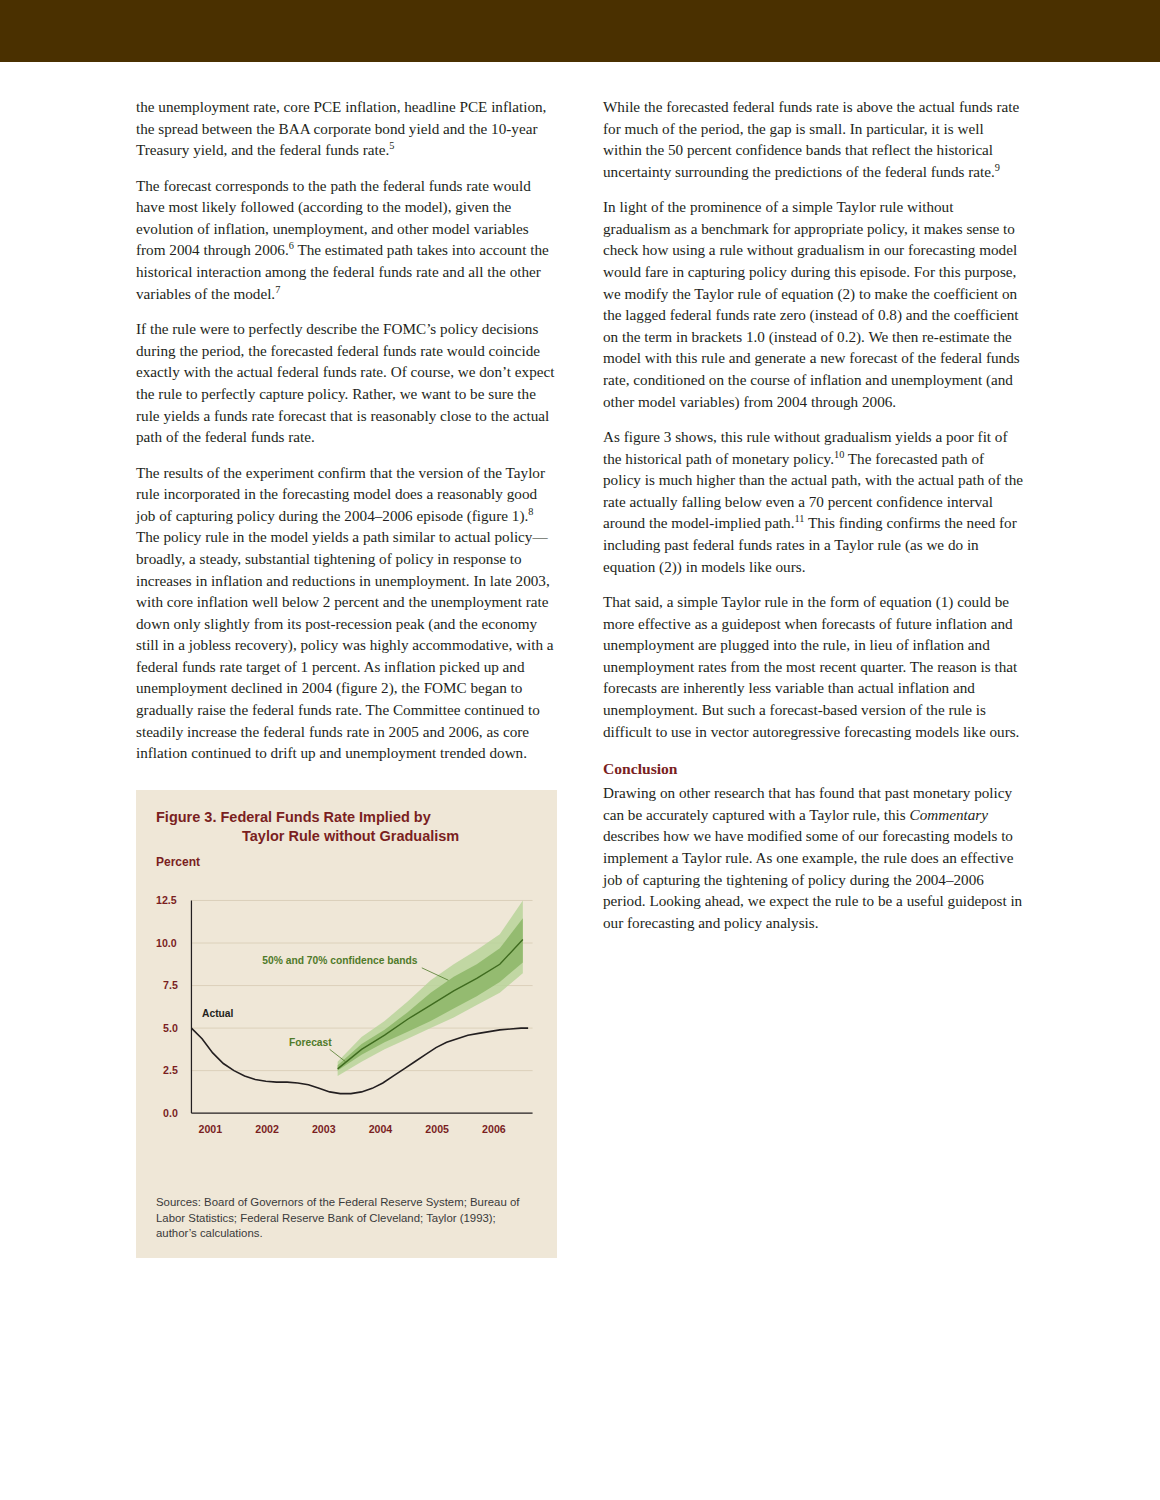the unemployment rate, core PCE inflation, headline PCE inflation, the spread between the BAA corporate bond yield and the 10-year Treasury yield, and the federal funds rate.5
The forecast corresponds to the path the federal funds rate would have most likely followed (according to the model), given the evolution of inflation, unemployment, and other model variables from 2004 through 2006.6 The estimated path takes into account the historical interaction among the federal funds rate and all the other variables of the model.7
If the rule were to perfectly describe the FOMC’s policy decisions during the period, the forecasted federal funds rate would coincide exactly with the actual federal funds rate. Of course, we don’t expect the rule to perfectly capture policy. Rather, we want to be sure the rule yields a funds rate forecast that is reasonably close to the actual path of the federal funds rate.
The results of the experiment confirm that the version of the Taylor rule incorporated in the forecasting model does a reasonably good job of capturing policy during the 2004–2006 episode (figure 1).8 The policy rule in the model yields a path similar to actual policy—broadly, a steady, substantial tightening of policy in response to increases in inflation and reductions in unemployment. In late 2003, with core inflation well below 2 percent and the unemployment rate down only slightly from its post-recession peak (and the economy still in a jobless recovery), policy was highly accommodative, with a federal funds rate target of 1 percent. As inflation picked up and unemployment declined in 2004 (figure 2), the FOMC began to gradually raise the federal funds rate. The Committee continued to steadily increase the federal funds rate in 2005 and 2006, as core inflation continued to drift up and unemployment trended down.
Figure 3. Federal Funds Rate Implied by Taylor Rule without Gradualism
Percent
12.5 10.0 7.5 5.0 2.5 0.0 50% and 70% confidence bands Actual Forecast 2001 2002 2003 2004 2005 2006
Sources: Board of Governors of the Federal Reserve System; Bureau of Labor Statistics; Federal Reserve Bank of Cleveland; Taylor (1993); author’s calculations.
While the forecasted federal funds rate is above the actual funds rate for much of the period, the gap is small. In particular, it is well within the 50 percent confidence bands that reflect the historical uncertainty surrounding the predictions of the federal funds rate.9
In light of the prominence of a simple Taylor rule without gradualism as a benchmark for appropriate policy, it makes sense to check how using a rule without gradualism in our forecasting model would fare in capturing policy during this episode. For this purpose, we modify the Taylor rule of equation (2) to make the coefficient on the lagged federal funds rate zero (instead of 0.8) and the coefficient on the term in brackets 1.0 (instead of 0.2). We then re-estimate the model with this rule and generate a new forecast of the federal funds rate, conditioned on the course of inflation and unemployment (and other model variables) from 2004 through 2006.
As figure 3 shows, this rule without gradualism yields a poor fit of the historical path of monetary policy.10 The forecasted path of policy is much higher than the actual path, with the actual path of the rate actually falling below even a 70 percent confidence interval around the model-implied path.11 This finding confirms the need for including past federal funds rates in a Taylor rule (as we do in equation (2)) in models like ours.
That said, a simple Taylor rule in the form of equation (1) could be more effective as a guidepost when forecasts of future inflation and unemployment are plugged into the rule, in lieu of inflation and unemployment rates from the most recent quarter. The reason is that forecasts are inherently less variable than actual inflation and unemployment. But such a forecast-based version of the rule is difficult to use in vector autoregressive forecasting models like ours.
Conclusion
Drawing on other research that has found that past monetary policy can be accurately captured with a Taylor rule, this Commentary describes how we have modified some of our forecasting models to implement a Taylor rule. As one example, the rule does an effective job of capturing the tightening of policy during the 2004–2006 period. Looking ahead, we expect the rule to be a useful guidepost in our forecasting and policy analysis.